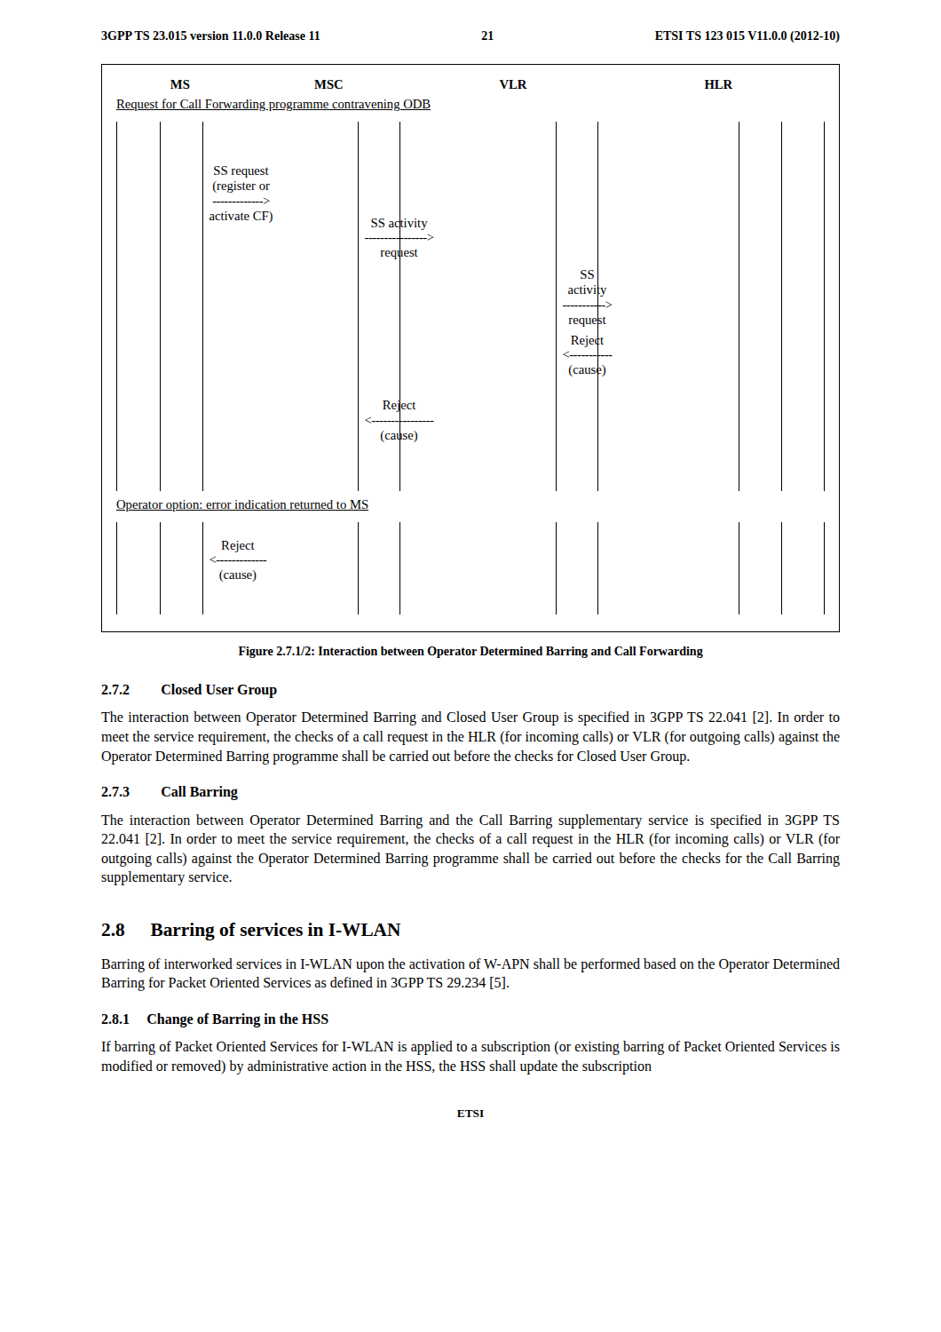3GPP TS 23.015 version 11.0.0 Release 11 21 ETSI TS 123 015 V11.0.0 (2012-10)
MS MSC VLR HLR
Request for Call Forwarding programme contravening ODB
SS request
(register or
------------->
activate CF)
SS activity
---------------->
request
SS
activity
----------->
request
Reject
<-----------
(cause)
Reject
<----------------
(cause)
Operator option: error indication returned to MS
Reject
<-------------
(cause)
Figure 2.7.1/2: Interaction between Operator Determined Barring and Call Forwarding
2.7.2 Closed User Group
The interaction between Operator Determined Barring and Closed User Group is specified in 3GPP TS 22.041 [2]. In order to meet the service requirement, the checks of a call request in the HLR (for incoming calls) or VLR (for outgoing calls) against the Operator Determined Barring programme shall be carried out before the checks for Closed User Group.
2.7.3 Call Barring
The interaction between Operator Determined Barring and the Call Barring supplementary service is specified in 3GPP TS 22.041 [2]. In order to meet the service requirement, the checks of a call request in the HLR (for incoming calls) or VLR (for outgoing calls) against the Operator Determined Barring programme shall be carried out before the checks for the Call Barring supplementary service.
2.8 Barring of services in I-WLAN
Barring of interworked services in I-WLAN upon the activation of W-APN shall be performed based on the Operator Determined Barring for Packet Oriented Services as defined in 3GPP TS 29.234 [5].
2.8.1 Change of Barring in the HSS
If barring of Packet Oriented Services for I-WLAN is applied to a subscription (or existing barring of Packet Oriented Services is modified or removed) by administrative action in the HSS, the HSS shall update the subscription
ETSI